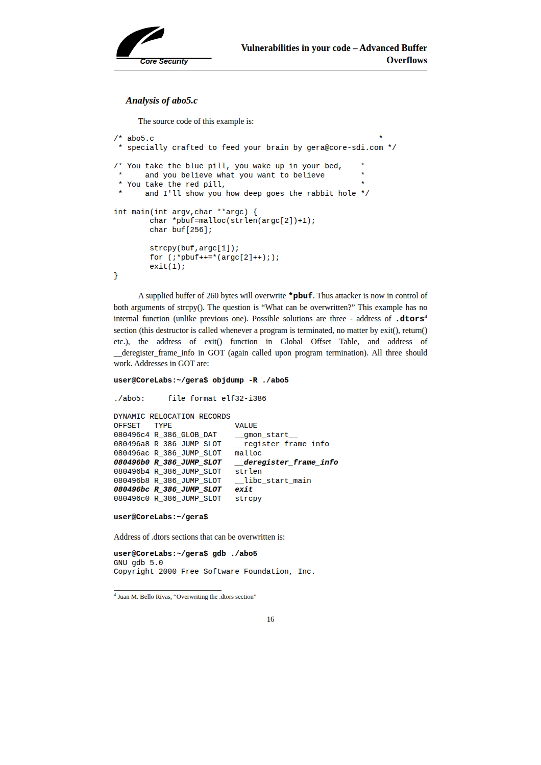Core Security
Vulnerabilities in your code – Advanced Buffer Overflows
Analysis of abo5.c
The source code of this example is:
/* abo5.c                                                  *
 * specially crafted to feed your brain by gera@core-sdi.com */

/* You take the blue pill, you wake up in your bed,    *
 *     and you believe what you want to believe        *
 * You take the red pill,                              *
 *     and I'll show you how deep goes the rabbit hole */

int main(int argv,char **argc) {
        char *pbuf=malloc(strlen(argc[2])+1);
        char buf[256];

        strcpy(buf,argc[1]);
        for (;*pbuf++=*(argc[2]++););
        exit(1);
}
A supplied buffer of 260 bytes will overwrite *pbuf. Thus attacker is now in control of both arguments of strcpy(). The question is “What can be overwritten?” This example has no internal function (unlike previous one). Possible solutions are three - address of .dtors4 section (this destructor is called whenever a program is terminated, no matter by exit(), return() etc.), the address of exit() function in Global Offset Table, and address of __deregister_frame_info in GOT (again called upon program termination). All three should work. Addresses in GOT are:
user@CoreLabs:~/gera$ objdump -R ./abo5

./abo5:     file format elf32-i386

DYNAMIC RELOCATION RECORDS
OFFSET   TYPE              VALUE
080496c4 R_386_GLOB_DAT    __gmon_start__
080496a8 R_386_JUMP_SLOT   __register_frame_info
080496ac R_386_JUMP_SLOT   malloc
080496b0 R_386_JUMP_SLOT   __deregister_frame_info
080496b4 R_386_JUMP_SLOT   strlen
080496b8 R_386_JUMP_SLOT   __libc_start_main
080496bc R_386_JUMP_SLOT   exit
080496c0 R_386_JUMP_SLOT   strcpy

user@CoreLabs:~/gera$
Address of .dtors sections that can be overwritten is:
user@CoreLabs:~/gera$ gdb ./abo5
GNU gdb 5.0
Copyright 2000 Free Software Foundation, Inc.
4 Juan M. Bello Rivas, “Overwriting the .dtors section”
16